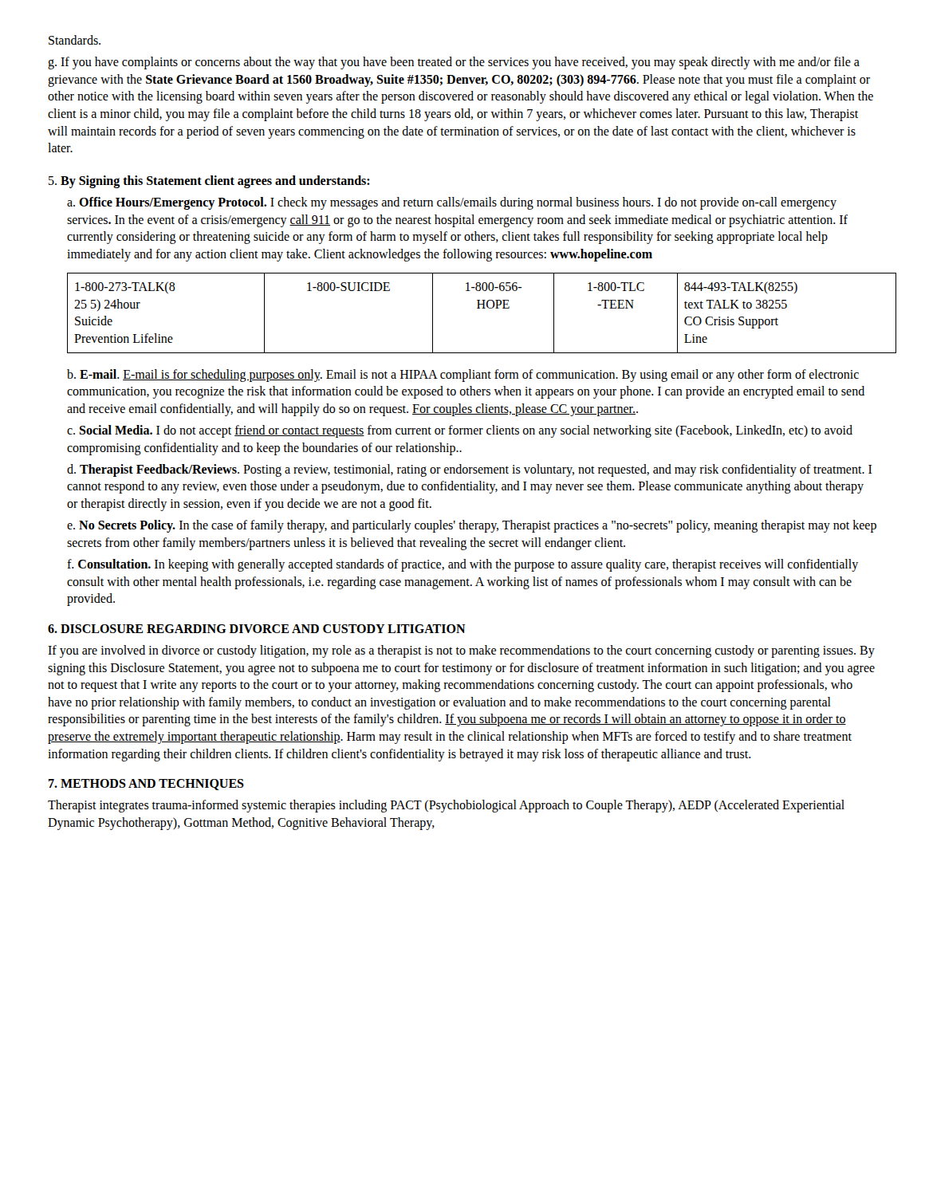Standards.
g. If you have complaints or concerns about the way that you have been treated or the services you have received, you may speak directly with me and/or file a grievance with the State Grievance Board at 1560 Broadway, Suite #1350; Denver, CO, 80202; (303) 894-7766. Please note that you must file a complaint or other notice with the licensing board within seven years after the person discovered or reasonably should have discovered any ethical or legal violation. When the client is a minor child, you may file a complaint before the child turns 18 years old, or within 7 years, or whichever comes later. Pursuant to this law, Therapist will maintain records for a period of seven years commencing on the date of termination of services, or on the date of last contact with the client, whichever is later.
5. By Signing this Statement client agrees and understands:
a. Office Hours/Emergency Protocol. I check my messages and return calls/emails during normal business hours. I do not provide on-call emergency services. In the event of a crisis/emergency call 911 or go to the nearest hospital emergency room and seek immediate medical or psychiatric attention. If currently considering or threatening suicide or any form of harm to myself or others, client takes full responsibility for seeking appropriate local help immediately and for any action client may take. Client acknowledges the following resources: www.hopeline.com
| 1-800-273-TALK(8 25 5) 24hour Suicide Prevention Lifeline | 1-800-SUICIDE | 1-800-656- HOPE | 1-800-TLC -TEEN | 844-493-TALK(8255) text TALK to 38255 CO Crisis Support Line |
b. E-mail. E-mail is for scheduling purposes only. Email is not a HIPAA compliant form of communication. By using email or any other form of electronic communication, you recognize the risk that information could be exposed to others when it appears on your phone. I can provide an encrypted email to send and receive email confidentially, and will happily do so on request. For couples clients, please CC your partner..
c. Social Media. I do not accept friend or contact requests from current or former clients on any social networking site (Facebook, LinkedIn, etc) to avoid compromising confidentiality and to keep the boundaries of our relationship..
d. Therapist Feedback/Reviews. Posting a review, testimonial, rating or endorsement is voluntary, not requested, and may risk confidentiality of treatment. I cannot respond to any review, even those under a pseudonym, due to confidentiality, and I may never see them. Please communicate anything about therapy or therapist directly in session, even if you decide we are not a good fit.
e. No Secrets Policy. In the case of family therapy, and particularly couples' therapy, Therapist practices a "no-secrets" policy, meaning therapist may not keep secrets from other family members/partners unless it is believed that revealing the secret will endanger client.
f. Consultation. In keeping with generally accepted standards of practice, and with the purpose to assure quality care, therapist receives will confidentially consult with other mental health professionals, i.e. regarding case management. A working list of names of professionals whom I may consult with can be provided.
6. DISCLOSURE REGARDING DIVORCE AND CUSTODY LITIGATION
If you are involved in divorce or custody litigation, my role as a therapist is not to make recommendations to the court concerning custody or parenting issues. By signing this Disclosure Statement, you agree not to subpoena me to court for testimony or for disclosure of treatment information in such litigation; and you agree not to request that I write any reports to the court or to your attorney, making recommendations concerning custody. The court can appoint professionals, who have no prior relationship with family members, to conduct an investigation or evaluation and to make recommendations to the court concerning parental responsibilities or parenting time in the best interests of the family's children. If you subpoena me or records I will obtain an attorney to oppose it in order to preserve the extremely important therapeutic relationship. Harm may result in the clinical relationship when MFTs are forced to testify and to share treatment information regarding their children clients. If children client's confidentiality is betrayed it may risk loss of therapeutic alliance and trust.
7. METHODS AND TECHNIQUES
Therapist integrates trauma-informed systemic therapies including PACT (Psychobiological Approach to Couple Therapy), AEDP (Accelerated Experiential Dynamic Psychotherapy), Gottman Method, Cognitive Behavioral Therapy,